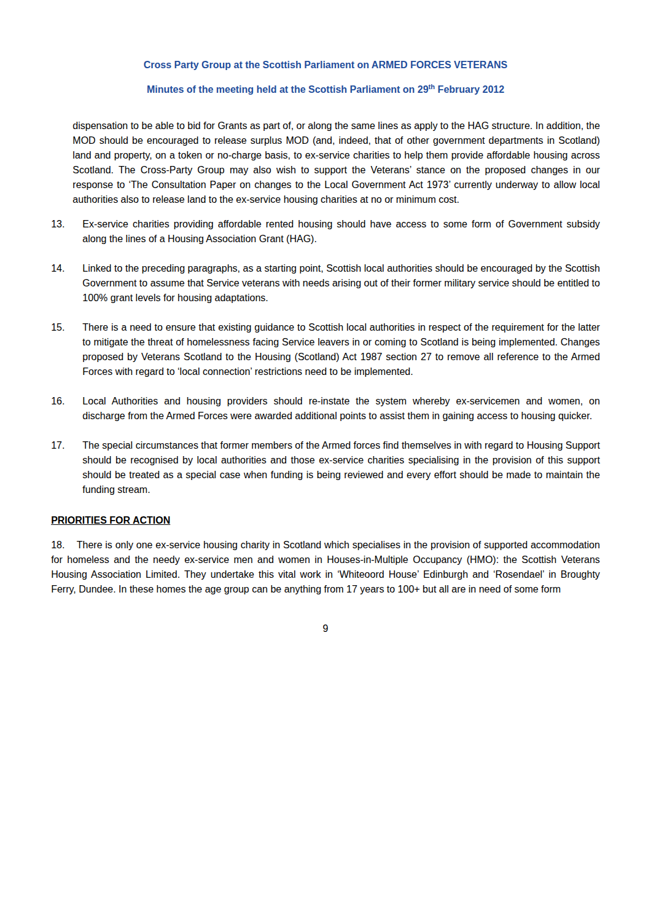Cross Party Group at the Scottish Parliament on ARMED FORCES VETERANS
Minutes of the meeting held at the Scottish Parliament on 29th February 2012
dispensation to be able to bid for Grants as part of, or along the same lines as apply to the HAG structure. In addition, the MOD should be encouraged to release surplus MOD (and, indeed, that of other government departments in Scotland) land and property, on a token or no-charge basis, to ex-service charities to help them provide affordable housing across Scotland. The Cross-Party Group may also wish to support the Veterans’ stance on the proposed changes in our response to ‘The Consultation Paper on changes to the Local Government Act 1973’ currently underway to allow local authorities also to release land to the ex-service housing charities at no or minimum cost.
13. Ex-service charities providing affordable rented housing should have access to some form of Government subsidy along the lines of a Housing Association Grant (HAG).
14. Linked to the preceding paragraphs, as a starting point, Scottish local authorities should be encouraged by the Scottish Government to assume that Service veterans with needs arising out of their former military service should be entitled to 100% grant levels for housing adaptations.
15. There is a need to ensure that existing guidance to Scottish local authorities in respect of the requirement for the latter to mitigate the threat of homelessness facing Service leavers in or coming to Scotland is being implemented. Changes proposed by Veterans Scotland to the Housing (Scotland) Act 1987 section 27 to remove all reference to the Armed Forces with regard to ‘local connection’ restrictions need to be implemented.
16. Local Authorities and housing providers should re-instate the system whereby ex-servicemen and women, on discharge from the Armed Forces were awarded additional points to assist them in gaining access to housing quicker.
17. The special circumstances that former members of the Armed forces find themselves in with regard to Housing Support should be recognised by local authorities and those ex-service charities specialising in the provision of this support should be treated as a special case when funding is being reviewed and every effort should be made to maintain the funding stream.
PRIORITIES FOR ACTION
18. There is only one ex-service housing charity in Scotland which specialises in the provision of supported accommodation for homeless and the needy ex-service men and women in Houses-in-Multiple Occupancy (HMO): the Scottish Veterans Housing Association Limited. They undertake this vital work in ‘Whiteoord House’ Edinburgh and ‘Rosendael’ in Broughty Ferry, Dundee. In these homes the age group can be anything from 17 years to 100+ but all are in need of some form
9